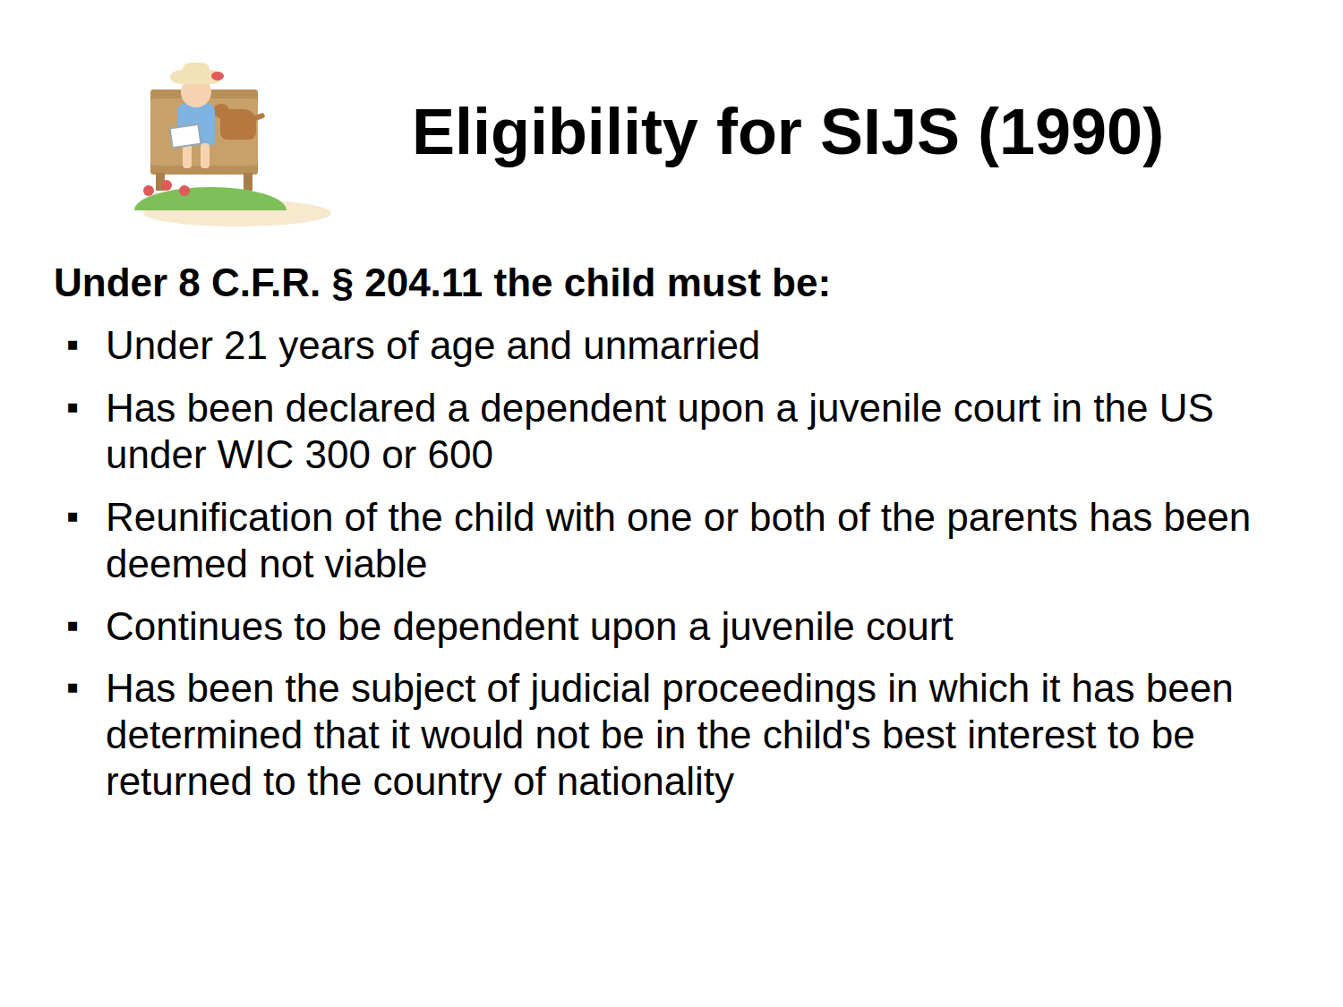Eligibility for SIJS (1990)
Under 8 C.F.R. § 204.11 the child must be:
Under 21 years of age and unmarried
Has been declared a dependent upon a juvenile court in the US under WIC 300 or 600
Reunification of the child with one or both of the parents has been deemed not viable
Continues to be dependent upon a juvenile court
Has been the subject of judicial proceedings in which it has been determined that it would not be in the child's best interest to be returned to the country of nationality